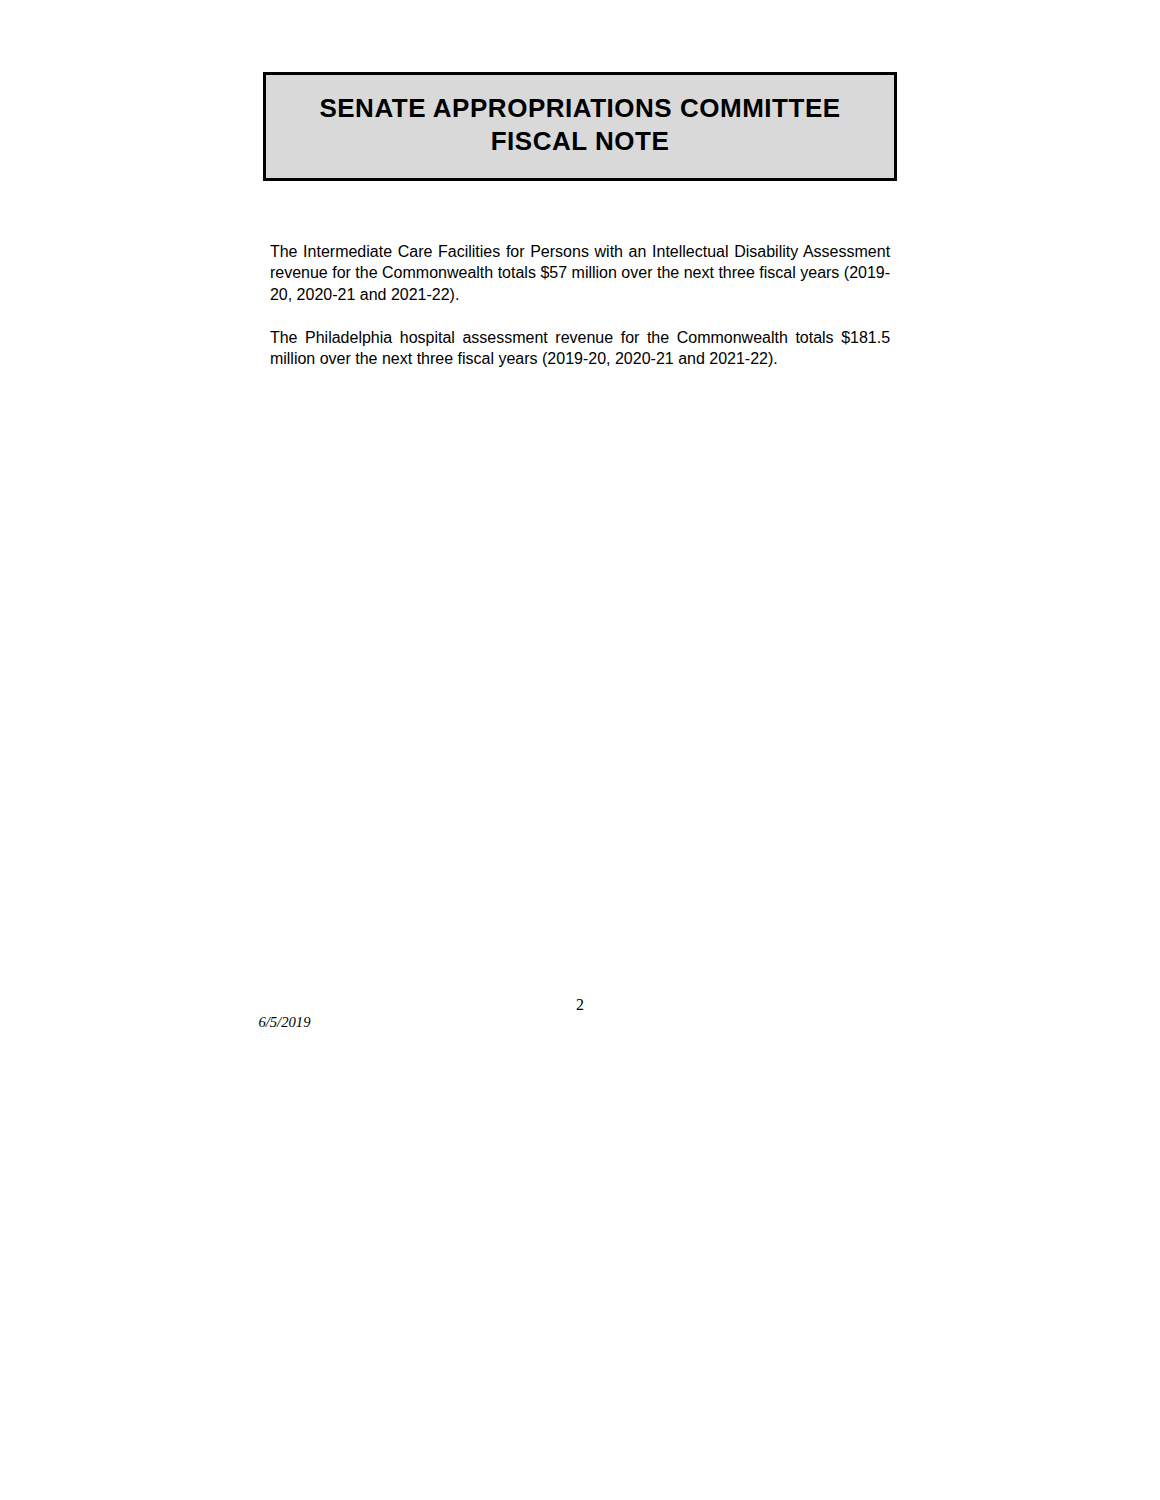SENATE APPROPRIATIONS COMMITTEE
FISCAL NOTE
The Intermediate Care Facilities for Persons with an Intellectual Disability Assessment revenue for the Commonwealth totals $57 million over the next three fiscal years (2019-20, 2020-21 and 2021-22).
The Philadelphia hospital assessment revenue for the Commonwealth totals $181.5 million over the next three fiscal years (2019-20, 2020-21 and 2021-22).
2
6/5/2019